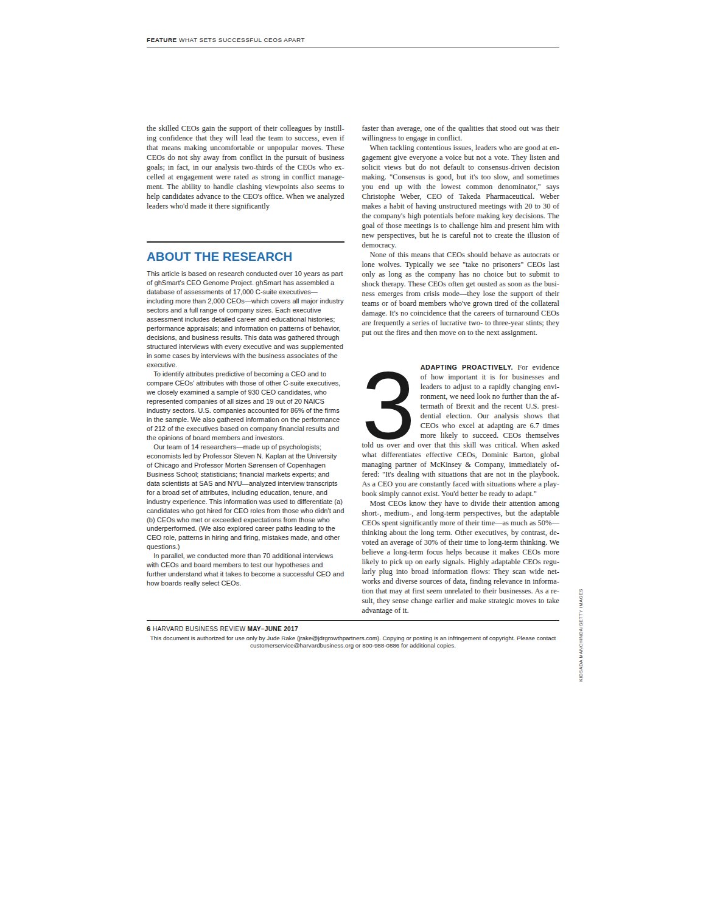FEATURE WHAT SETS SUCCESSFUL CEOS APART
the skilled CEOs gain the support of their colleagues by instilling confidence that they will lead the team to success, even if that means making uncomfortable or unpopular moves. These CEOs do not shy away from conflict in the pursuit of business goals; in fact, in our analysis two-thirds of the CEOs who excelled at engagement were rated as strong in conflict management. The ability to handle clashing viewpoints also seems to help candidates advance to the CEO's office. When we analyzed leaders who'd made it there significantly
About the Research
This article is based on research conducted over 10 years as part of ghSmart's CEO Genome Project. ghSmart has assembled a database of assessments of 17,000 C-suite executives—including more than 2,000 CEOs—which covers all major industry sectors and a full range of company sizes. Each executive assessment includes detailed career and educational histories; performance appraisals; and information on patterns of behavior, decisions, and business results. This data was gathered through structured interviews with every executive and was supplemented in some cases by interviews with the business associates of the executive.
To identify attributes predictive of becoming a CEO and to compare CEOs' attributes with those of other C-suite executives, we closely examined a sample of 930 CEO candidates, who represented companies of all sizes and 19 out of 20 NAICS industry sectors. U.S. companies accounted for 86% of the firms in the sample. We also gathered information on the performance of 212 of the executives based on company financial results and the opinions of board members and investors.
Our team of 14 researchers—made up of psychologists; economists led by Professor Steven N. Kaplan at the University of Chicago and Professor Morten Sørensen of Copenhagen Business School; statisticians; financial markets experts; and data scientists at SAS and NYU—analyzed interview transcripts for a broad set of attributes, including education, tenure, and industry experience. This information was used to differentiate (a) candidates who got hired for CEO roles from those who didn't and (b) CEOs who met or exceeded expectations from those who underperformed. (We also explored career paths leading to the CEO role, patterns in hiring and firing, mistakes made, and other questions.)
In parallel, we conducted more than 70 additional interviews with CEOs and board members to test our hypotheses and further understand what it takes to become a successful CEO and how boards really select CEOs.
faster than average, one of the qualities that stood out was their willingness to engage in conflict.
When tackling contentious issues, leaders who are good at engagement give everyone a voice but not a vote. They listen and solicit views but do not default to consensus-driven decision making. "Consensus is good, but it's too slow, and sometimes you end up with the lowest common denominator," says Christophe Weber, CEO of Takeda Pharmaceutical. Weber makes a habit of having unstructured meetings with 20 to 30 of the company's high potentials before making key decisions. The goal of those meetings is to challenge him and present him with new perspectives, but he is careful not to create the illusion of democracy.
None of this means that CEOs should behave as autocrats or lone wolves. Typically we see "take no prisoners" CEOs last only as long as the company has no choice but to submit to shock therapy. These CEOs often get ousted as soon as the business emerges from crisis mode—they lose the support of their teams or of board members who've grown tired of the collateral damage. It's no coincidence that the careers of turnaround CEOs are frequently a series of lucrative two- to three-year stints; they put out the fires and then move on to the next assignment.
3
Adapting proactively. For evidence of how important it is for businesses and leaders to adjust to a rapidly changing environment, we need look no further than the aftermath of Brexit and the recent U.S. presidential election. Our analysis shows that CEOs who excel at adapting are 6.7 times more likely to succeed. CEOs themselves told us over and over that this skill was critical. When asked what differentiates effective CEOs, Dominic Barton, global managing partner of McKinsey & Company, immediately offered: "It's dealing with situations that are not in the playbook. As a CEO you are constantly faced with situations where a playbook simply cannot exist. You'd better be ready to adapt."
Most CEOs know they have to divide their attention among short-, medium-, and long-term perspectives, but the adaptable CEOs spent significantly more of their time—as much as 50%—thinking about the long term. Other executives, by contrast, devoted an average of 30% of their time to long-term thinking. We believe a long-term focus helps because it makes CEOs more likely to pick up on early signals. Highly adaptable CEOs regularly plug into broad information flows: They scan wide networks and diverse sources of data, finding relevance in information that may at first seem unrelated to their businesses. As a result, they sense change earlier and make strategic moves to take advantage of it.
KIDSADA MANCHINDA/GETTY IMAGES
6 Harvard Business Review May–June 2017
This document is authorized for use only by Jude Rake (jrake@jdrgrowthpartners.com). Copying or posting is an infringement of copyright. Please contact
customerservice@harvardbusiness.org or 800-988-0886 for additional copies.